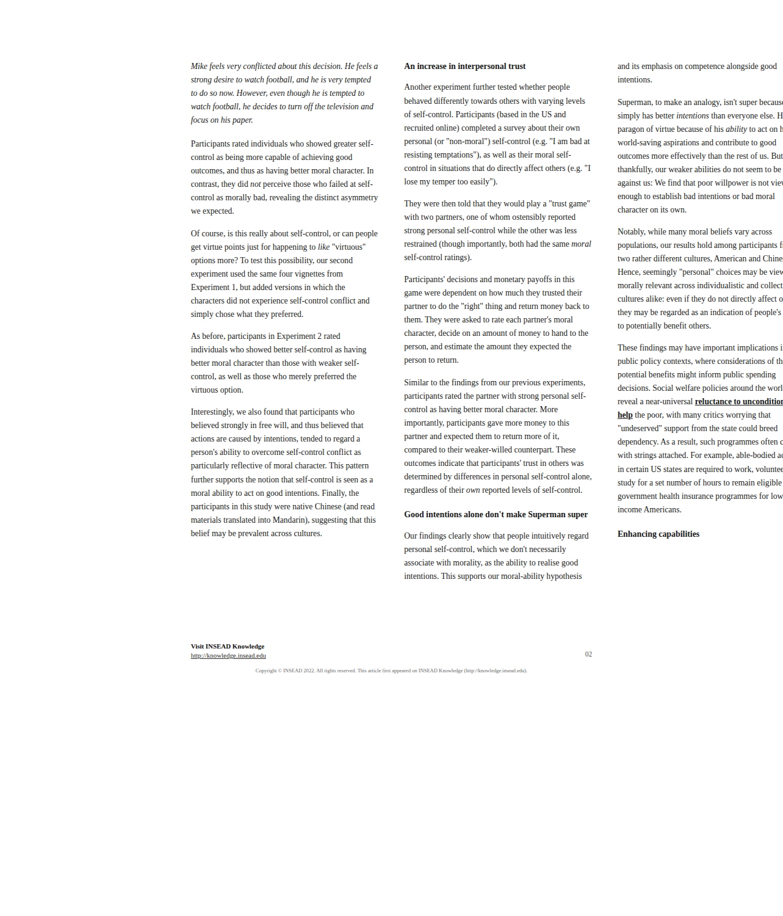Mike feels very conflicted about this decision. He feels a strong desire to watch football, and he is very tempted to do so now. However, even though he is tempted to watch football, he decides to turn off the television and focus on his paper.
Participants rated individuals who showed greater self-control as being more capable of achieving good outcomes, and thus as having better moral character. In contrast, they did not perceive those who failed at self-control as morally bad, revealing the distinct asymmetry we expected.
Of course, is this really about self-control, or can people get virtue points just for happening to like "virtuous" options more? To test this possibility, our second experiment used the same four vignettes from Experiment 1, but added versions in which the characters did not experience self-control conflict and simply chose what they preferred.
As before, participants in Experiment 2 rated individuals who showed better self-control as having better moral character than those with weaker self-control, as well as those who merely preferred the virtuous option.
Interestingly, we also found that participants who believed strongly in free will, and thus believed that actions are caused by intentions, tended to regard a person's ability to overcome self-control conflict as particularly reflective of moral character. This pattern further supports the notion that self-control is seen as a moral ability to act on good intentions. Finally, the participants in this study were native Chinese (and read materials translated into Mandarin), suggesting that this belief may be prevalent across cultures.
An increase in interpersonal trust
Another experiment further tested whether people behaved differently towards others with varying levels of self-control. Participants (based in the US and recruited online) completed a survey about their own personal (or "non-moral") self-control (e.g. "I am bad at resisting temptations"), as well as their moral self-control in situations that do directly affect others (e.g. "I lose my temper too easily").
They were then told that they would play a "trust game" with two partners, one of whom ostensibly reported strong personal self-control while the other was less restrained (though importantly, both had the same moral self-control ratings).
Participants' decisions and monetary payoffs in this game were dependent on how much they trusted their partner to do the "right" thing and return money back to them. They were asked to rate each partner's moral character, decide on an amount of money to hand to the person, and estimate the amount they expected the person to return.
Similar to the findings from our previous experiments, participants rated the partner with strong personal self-control as having better moral character. More importantly, participants gave more money to this partner and expected them to return more of it, compared to their weaker-willed counterpart. These outcomes indicate that participants' trust in others was determined by differences in personal self-control alone, regardless of their own reported levels of self-control.
Good intentions alone don't make Superman super
Our findings clearly show that people intuitively regard personal self-control, which we don't necessarily associate with morality, as the ability to realise good intentions. This supports our moral-ability hypothesis and its emphasis on competence alongside good intentions.
Superman, to make an analogy, isn't super because he simply has better intentions than everyone else. He is a paragon of virtue because of his ability to act on his world-saving aspirations and contribute to good outcomes more effectively than the rest of us. But thankfully, our weaker abilities do not seem to be held against us: We find that poor willpower is not viewed as enough to establish bad intentions or bad moral character on its own.
Notably, while many moral beliefs vary across populations, our results hold among participants from two rather different cultures, American and Chinese. Hence, seemingly "personal" choices may be viewed as morally relevant across individualistic and collectivistic cultures alike: even if they do not directly affect others, they may be regarded as an indication of people's ability to potentially benefit others.
These findings may have important implications in public policy contexts, where considerations of these potential benefits might inform public spending decisions. Social welfare policies around the world reveal a near-universal reluctance to unconditionally help the poor, with many critics worrying that "undeserved" support from the state could breed dependency. As a result, such programmes often come with strings attached. For example, able-bodied adults in certain US states are required to work, volunteer or study for a set number of hours to remain eligible for government health insurance programmes for low-income Americans.
Enhancing capabilities
Visit INSEAD Knowledge http://knowledge.insead.edu
02
Copyright © INSEAD 2022. All rights reserved. This article first appeared on INSEAD Knowledge (http://knowledge.insead.edu).